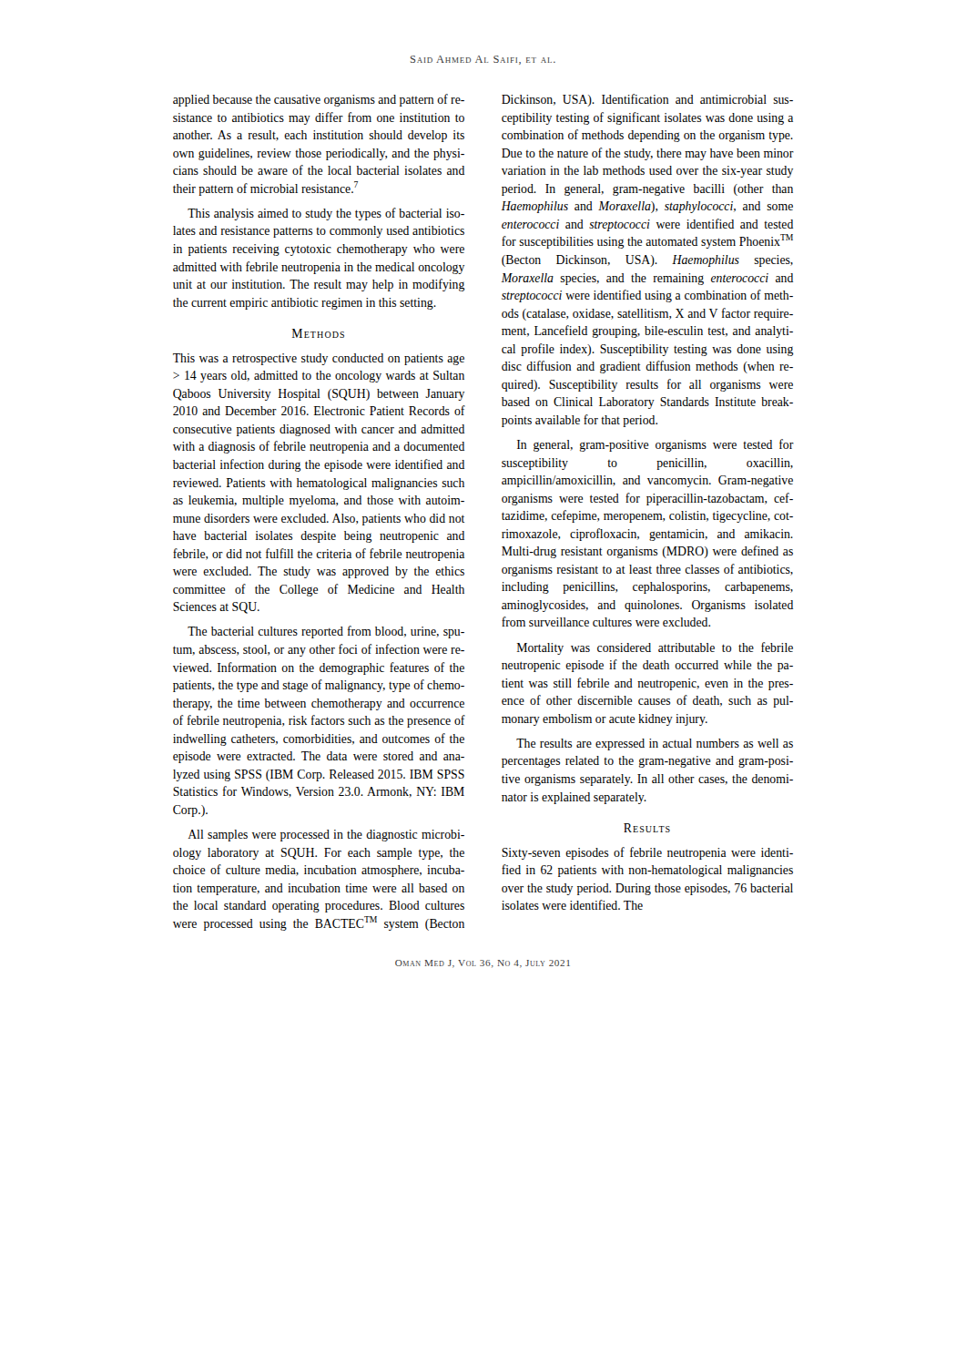Said Ahmed Al Saifi, et al.
applied because the causative organisms and pattern of resistance to antibiotics may differ from one institution to another. As a result, each institution should develop its own guidelines, review those periodically, and the physicians should be aware of the local bacterial isolates and their pattern of microbial resistance.7
This analysis aimed to study the types of bacterial isolates and resistance patterns to commonly used antibiotics in patients receiving cytotoxic chemotherapy who were admitted with febrile neutropenia in the medical oncology unit at our institution. The result may help in modifying the current empiric antibiotic regimen in this setting.
Methods
This was a retrospective study conducted on patients age > 14 years old, admitted to the oncology wards at Sultan Qaboos University Hospital (SQUH) between January 2010 and December 2016. Electronic Patient Records of consecutive patients diagnosed with cancer and admitted with a diagnosis of febrile neutropenia and a documented bacterial infection during the episode were identified and reviewed. Patients with hematological malignancies such as leukemia, multiple myeloma, and those with autoimmune disorders were excluded. Also, patients who did not have bacterial isolates despite being neutropenic and febrile, or did not fulfill the criteria of febrile neutropenia were excluded. The study was approved by the ethics committee of the College of Medicine and Health Sciences at SQU.
The bacterial cultures reported from blood, urine, sputum, abscess, stool, or any other foci of infection were reviewed. Information on the demographic features of the patients, the type and stage of malignancy, type of chemotherapy, the time between chemotherapy and occurrence of febrile neutropenia, risk factors such as the presence of indwelling catheters, comorbidities, and outcomes of the episode were extracted. The data were stored and analyzed using SPSS (IBM Corp. Released 2015. IBM SPSS Statistics for Windows, Version 23.0. Armonk, NY: IBM Corp.).
All samples were processed in the diagnostic microbiology laboratory at SQUH. For each sample type, the choice of culture media, incubation atmosphere, incubation temperature, and incubation time were all based on the local standard operating procedures. Blood cultures were processed using the BACTECTM system (Becton Dickinson, USA). Identification and antimicrobial susceptibility testing of significant isolates was done using a combination of methods depending on the organism type. Due to the nature of the study, there may have been minor variation in the lab methods used over the six-year study period. In general, gram-negative bacilli (other than Haemophilus and Moraxella), staphylococci, and some enterococci and streptococci were identified and tested for susceptibilities using the automated system PhoenixTM (Becton Dickinson, USA). Haemophilus species, Moraxella species, and the remaining enterococci and streptococci were identified using a combination of methods (catalase, oxidase, satellitism, X and V factor requirement, Lancefield grouping, bile-esculin test, and analytical profile index). Susceptibility testing was done using disc diffusion and gradient diffusion methods (when required). Susceptibility results for all organisms were based on Clinical Laboratory Standards Institute breakpoints available for that period.
In general, gram-positive organisms were tested for susceptibility to penicillin, oxacillin, ampicillin/amoxicillin, and vancomycin. Gram-negative organisms were tested for piperacillin-tazobactam, ceftazidime, cefepime, meropenem, colistin, tigecycline, cotrimoxazole, ciprofloxacin, gentamicin, and amikacin. Multi-drug resistant organisms (MDRO) were defined as organisms resistant to at least three classes of antibiotics, including penicillins, cephalosporins, carbapenems, aminoglycosides, and quinolones. Organisms isolated from surveillance cultures were excluded.
Mortality was considered attributable to the febrile neutropenic episode if the death occurred while the patient was still febrile and neutropenic, even in the presence of other discernible causes of death, such as pulmonary embolism or acute kidney injury.
The results are expressed in actual numbers as well as percentages related to the gram-negative and gram-positive organisms separately. In all other cases, the denominator is explained separately.
Results
Sixty-seven episodes of febrile neutropenia were identified in 62 patients with non-hematological malignancies over the study period. During those episodes, 76 bacterial isolates were identified. The
Oman Med J, Vol 36, No 4, July 2021